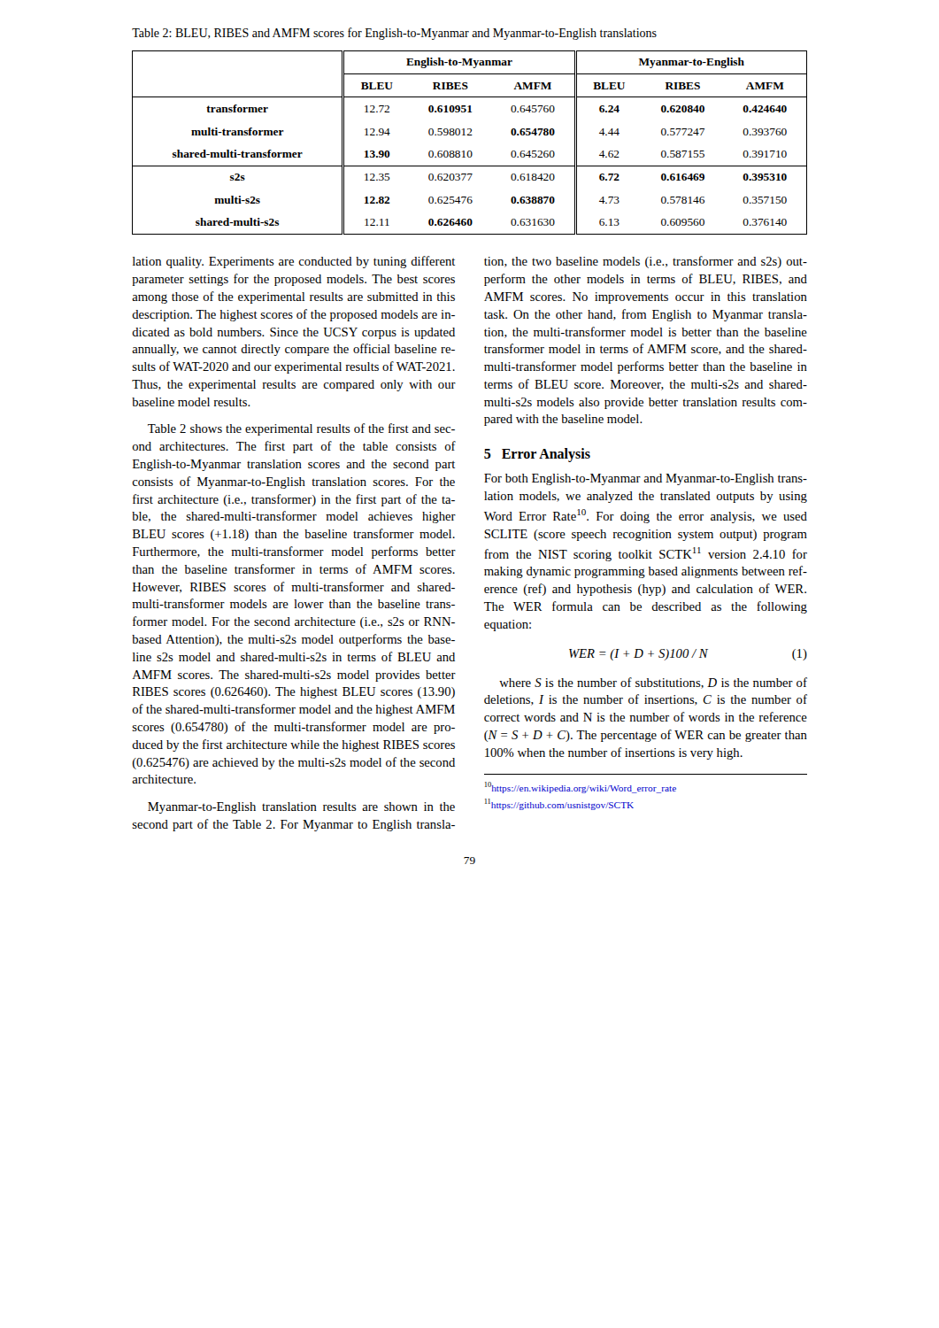Table 2: BLEU, RIBES and AMFM scores for English-to-Myanmar and Myanmar-to-English translations
| | English-to-Myanmar | Myanmar-to-English |
| --- | --- | --- |
| BLEU | RIBES | AMFM | BLEU | RIBES | AMFM |
| transformer | 12.72 | 0.610951 | 0.645760 | 6.24 | 0.620840 | 0.424640 |
| multi-transformer | 12.94 | 0.598012 | 0.654780 | 4.44 | 0.577247 | 0.393760 |
| shared-multi-transformer | 13.90 | 0.608810 | 0.645260 | 4.62 | 0.587155 | 0.391710 |
| s2s | 12.35 | 0.620377 | 0.618420 | 6.72 | 0.616469 | 0.395310 |
| multi-s2s | 12.82 | 0.625476 | 0.638870 | 4.73 | 0.578146 | 0.357150 |
| shared-multi-s2s | 12.11 | 0.626460 | 0.631630 | 6.13 | 0.609560 | 0.376140 |
lation quality. Experiments are conducted by tuning different parameter settings for the proposed models. The best scores among those of the experimental results are submitted in this description. The highest scores of the proposed models are indicated as bold numbers. Since the UCSY corpus is updated annually, we cannot directly compare the official baseline results of WAT-2020 and our experimental results of WAT-2021. Thus, the experimental results are compared only with our baseline model results.
Table 2 shows the experimental results of the first and second architectures. The first part of the table consists of English-to-Myanmar translation scores and the second part consists of Myanmar-to-English translation scores. For the first architecture (i.e., transformer) in the first part of the table, the shared-multi-transformer model achieves higher BLEU scores (+1.18) than the baseline transformer model. Furthermore, the multi-transformer model performs better than the baseline transformer in terms of AMFM scores. However, RIBES scores of multi-transformer and shared-multi-transformer models are lower than the baseline transformer model. For the second architecture (i.e., s2s or RNN-based Attention), the multi-s2s model outperforms the baseline s2s model and shared-multi-s2s in terms of BLEU and AMFM scores. The shared-multi-s2s model provides better RIBES scores (0.626460). The highest BLEU scores (13.90) of the shared-multi-transformer model and the highest AMFM scores (0.654780) of the multi-transformer model are produced by the first architecture while the highest RIBES scores (0.625476) are achieved by the multi-s2s model of the second architecture.
Myanmar-to-English translation results are shown in the second part of the Table 2. For Myanmar to English translation, the two baseline models (i.e., transformer and s2s) outperform the other models in terms of BLEU, RIBES, and AMFM scores. No improvements occur in this translation task. On the other hand, from English to Myanmar translation, the multi-transformer model is better than the baseline transformer model in terms of AMFM score, and the shared-multi-transformer model performs better than the baseline in terms of BLEU score. Moreover, the multi-s2s and shared-multi-s2s models also provide better translation results compared with the baseline model.
5 Error Analysis
For both English-to-Myanmar and Myanmar-to-English translation models, we analyzed the translated outputs by using Word Error Rate10. For doing the error analysis, we used SCLITE (score speech recognition system output) program from the NIST scoring toolkit SCTK11 version 2.4.10 for making dynamic programming based alignments between reference (ref) and hypothesis (hyp) and calculation of WER. The WER formula can be described as the following equation:
WER = (I + D + S)100 / N (1)
where S is the number of substitutions, D is the number of deletions, I is the number of insertions, C is the number of correct words and N is the number of words in the reference (N = S + D + C). The percentage of WER can be greater than 100% when the number of insertions is very high.
10https://en.wikipedia.org/wiki/Word_error_rate
11https://github.com/usnistgov/SCTK
79